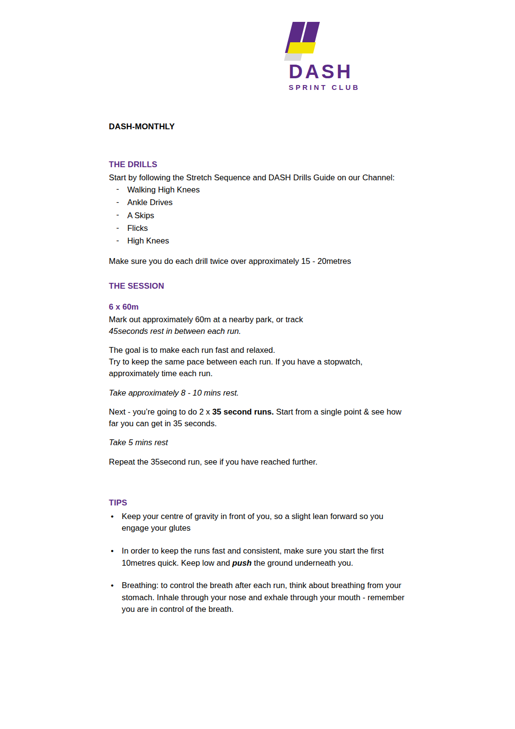DASH
SPRINT CLUB
DASH-MONTHLY
THE DRILLS
Start by following the Stretch Sequence and DASH Drills Guide on our Channel:
Walking High Knees
Ankle Drives
A Skips
Flicks
High Knees
Make sure you do each drill twice over approximately 15 - 20metres
THE SESSION
6 x 60m
Mark out approximately 60m at a nearby park, or track
45seconds rest in between each run.
The goal is to make each run fast and relaxed.
Try to keep the same pace between each run. If you have a stopwatch, approximately time each run.
Take approximately 8 - 10 mins rest.
Next - you’re going to do 2 x 35 second runs. Start from a single point & see how far you can get in 35 seconds.
Take 5 mins rest
Repeat the 35second run, see if you have reached further.
TIPS
Keep your centre of gravity in front of you, so a slight lean forward so you engage your glutes
In order to keep the runs fast and consistent, make sure you start the first 10metres quick. Keep low and push the ground underneath you.
Breathing: to control the breath after each run, think about breathing from your stomach. Inhale through your nose and exhale through your mouth - remember you are in control of the breath.